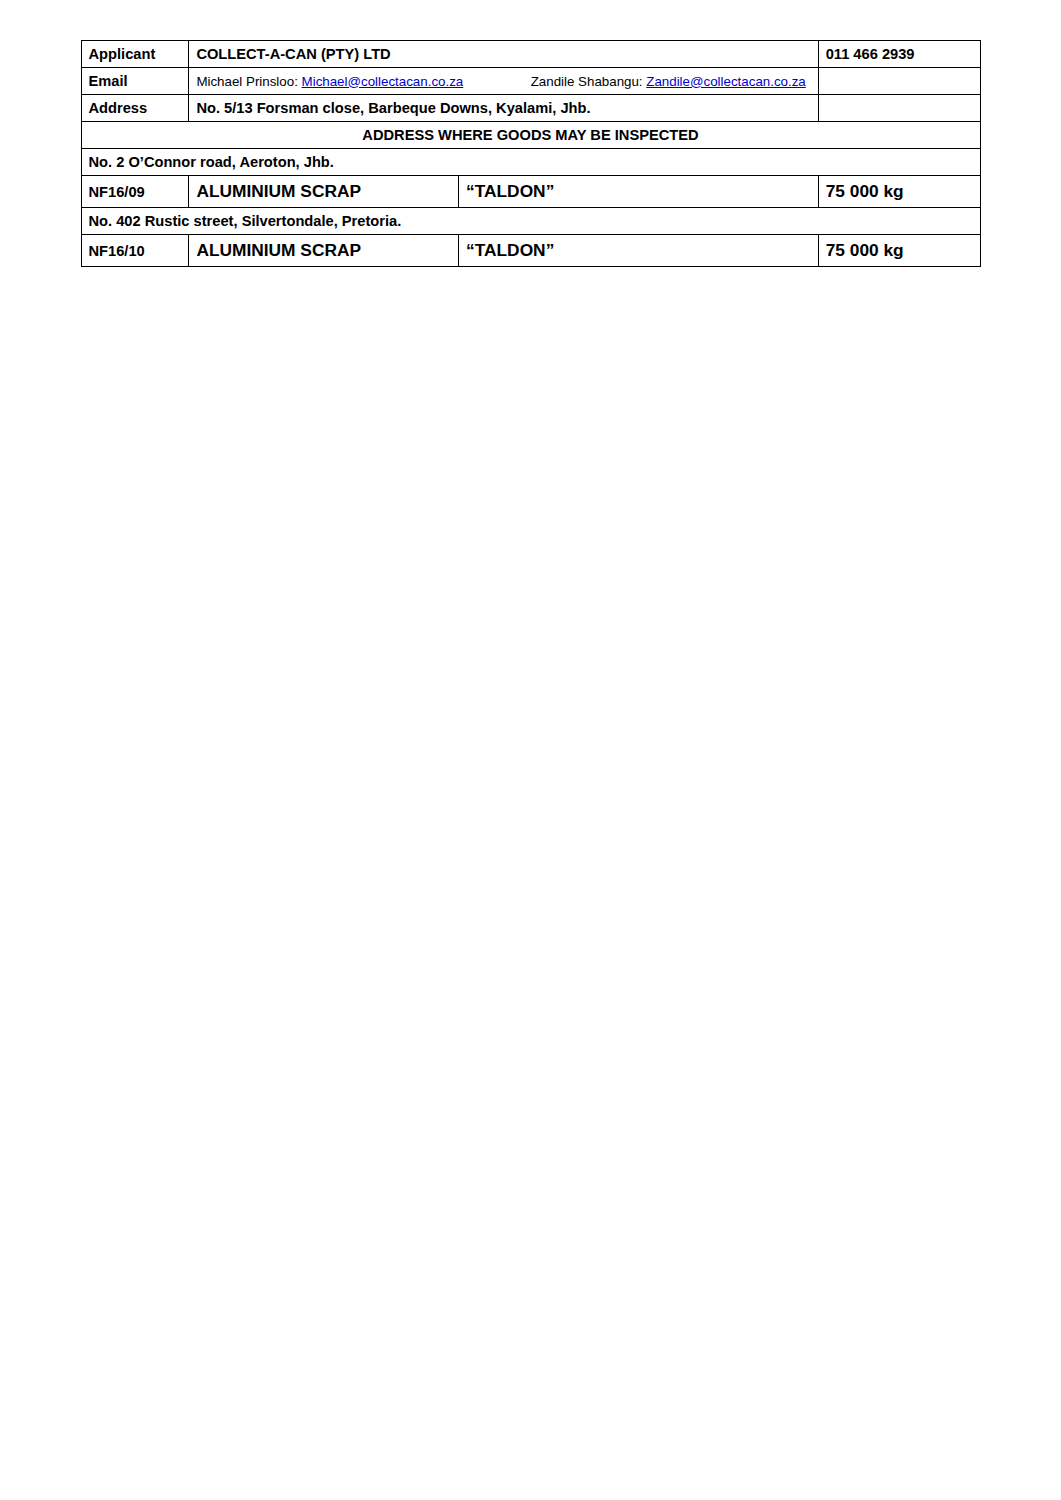| Applicant | COLLECT-A-CAN (PTY) LTD | 011 466 2939 |
| Email | Michael Prinsloo: Michael@collectacan.co.za Zandile Shabangu: Zandile@collectacan.co.za | |
| Address | No. 5/13 Forsman close, Barbeque Downs, Kyalami, Jhb. | |
| ADDRESS WHERE GOODS MAY BE INSPECTED |
| No. 2 O’Connor road, Aeroton, Jhb. |
| NF16/09 | ALUMINIUM SCRAP | “TALDON” | 75 000 kg |
| No. 402 Rustic street, Silvertondale, Pretoria. |
| NF16/10 | ALUMINIUM SCRAP | “TALDON” | 75 000 kg |